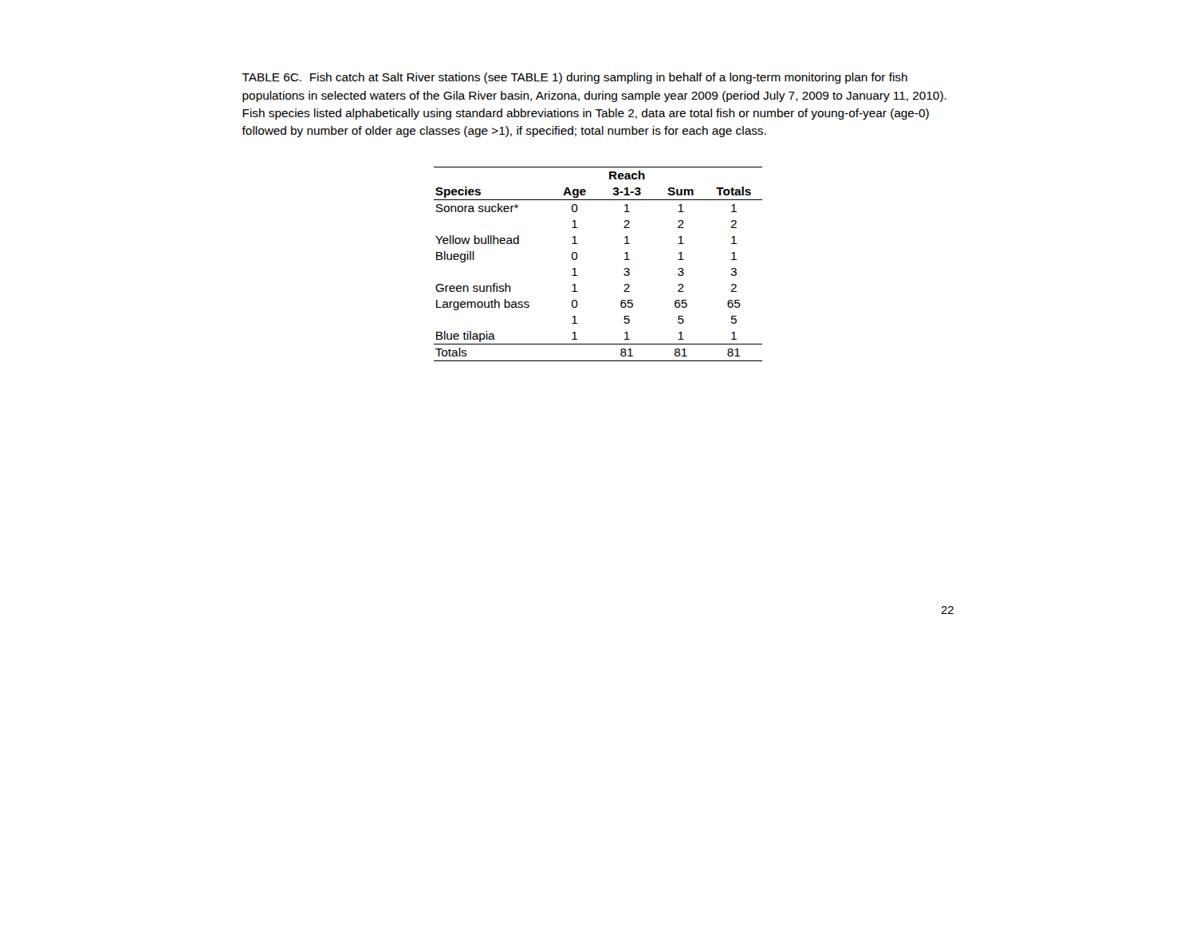TABLE 6C. Fish catch at Salt River stations (see TABLE 1) during sampling in behalf of a long-term monitoring plan for fish populations in selected waters of the Gila River basin, Arizona, during sample year 2009 (period July 7, 2009 to January 11, 2010). Fish species listed alphabetically using standard abbreviations in Table 2, data are total fish or number of young-of-year (age-0) followed by number of older age classes (age >1), if specified; total number is for each age class.
| | | Reach | | |
| --- | --- | --- | --- | --- |
| Species | Age | 3-1-3 | Sum | Totals |
| Sonora sucker* | 0 | 1 | 1 | 1 |
| | 1 | 2 | 2 | 2 |
| Yellow bullhead | 1 | 1 | 1 | 1 |
| Bluegill | 0 | 1 | 1 | 1 |
| | 1 | 3 | 3 | 3 |
| Green sunfish | 1 | 2 | 2 | 2 |
| Largemouth bass | 0 | 65 | 65 | 65 |
| | 1 | 5 | 5 | 5 |
| Blue tilapia | 1 | 1 | 1 | 1 |
| Totals | | 81 | 81 | 81 |
22